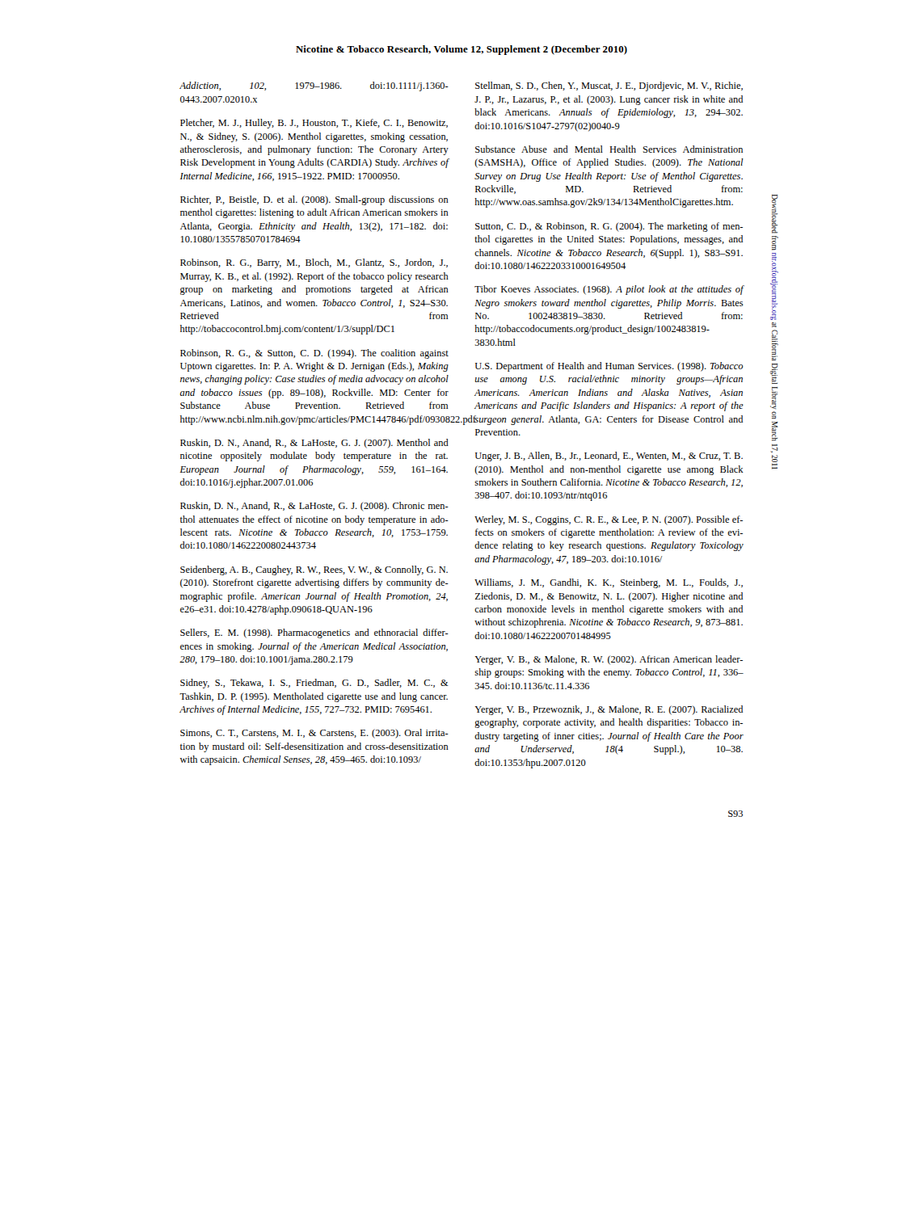Nicotine & Tobacco Research, Volume 12, Supplement 2 (December 2010)
Addiction, 102, 1979–1986. doi:10.1111/j.1360-0443.2007.02010.x
Pletcher, M. J., Hulley, B. J., Houston, T., Kiefe, C. I., Benowitz, N., & Sidney, S. (2006). Menthol cigarettes, smoking cessation, atherosclerosis, and pulmonary function: The Coronary Artery Risk Development in Young Adults (CARDIA) Study. Archives of Internal Medicine, 166, 1915–1922. PMID: 17000950.
Richter, P., Beistle, D. et al. (2008). Small-group discussions on menthol cigarettes: listening to adult African American smokers in Atlanta, Georgia. Ethnicity and Health, 13(2), 171–182. doi: 10.1080/13557850701784694
Robinson, R. G., Barry, M., Bloch, M., Glantz, S., Jordon, J., Murray, K. B., et al. (1992). Report of the tobacco policy research group on marketing and promotions targeted at African Americans, Latinos, and women. Tobacco Control, 1, S24–S30. Retrieved from http://tobaccocontrol.bmj.com/content/1/3/suppl/DC1
Robinson, R. G., & Sutton, C. D. (1994). The coalition against Uptown cigarettes. In: P. A. Wright & D. Jernigan (Eds.), Making news, changing policy: Case studies of media advocacy on alcohol and tobacco issues (pp. 89–108), Rockville. MD: Center for Substance Abuse Prevention. Retrieved from http://www.ncbi.nlm.nih.gov/pmc/articles/PMC1447846/pdf/0930822.pdf
Ruskin, D. N., Anand, R., & LaHoste, G. J. (2007). Menthol and nicotine oppositely modulate body temperature in the rat. European Journal of Pharmacology, 559, 161–164. doi:10.1016/j.ejphar.2007.01.006
Ruskin, D. N., Anand, R., & LaHoste, G. J. (2008). Chronic menthol attenuates the effect of nicotine on body temperature in adolescent rats. Nicotine & Tobacco Research, 10, 1753–1759. doi:10.1080/14622200802443734
Seidenberg, A. B., Caughey, R. W., Rees, V. W., & Connolly, G. N. (2010). Storefront cigarette advertising differs by community demographic profile. American Journal of Health Promotion, 24, e26–e31. doi:10.4278/aphp.090618-QUAN-196
Sellers, E. M. (1998). Pharmacogenetics and ethnoracial differences in smoking. Journal of the American Medical Association, 280, 179–180. doi:10.1001/jama.280.2.179
Sidney, S., Tekawa, I. S., Friedman, G. D., Sadler, M. C., & Tashkin, D. P. (1995). Mentholated cigarette use and lung cancer. Archives of Internal Medicine, 155, 727–732. PMID: 7695461.
Simons, C. T., Carstens, M. I., & Carstens, E. (2003). Oral irritation by mustard oil: Self-desensitization and cross-desensitization with capsaicin. Chemical Senses, 28, 459–465. doi:10.1093/
Stellman, S. D., Chen, Y., Muscat, J. E., Djordjevic, M. V., Richie, J. P., Jr., Lazarus, P., et al. (2003). Lung cancer risk in white and black Americans. Annuals of Epidemiology, 13, 294–302. doi:10.1016/S1047-2797(02)0040-9
Substance Abuse and Mental Health Services Administration (SAMSHA), Office of Applied Studies. (2009). The National Survey on Drug Use Health Report: Use of Menthol Cigarettes. Rockville, MD. Retrieved from: http://www.oas.samhsa.gov/2k9/134/134MentholCigarettes.htm.
Sutton, C. D., & Robinson, R. G. (2004). The marketing of menthol cigarettes in the United States: Populations, messages, and channels. Nicotine & Tobacco Research, 6(Suppl. 1), S83–S91. doi:10.1080/14622203310001649504
Tibor Koeves Associates. (1968). A pilot look at the attitudes of Negro smokers toward menthol cigarettes, Philip Morris. Bates No. 1002483819–3830. Retrieved from: http://tobaccodocuments.org/product_design/1002483819-3830.html
U.S. Department of Health and Human Services. (1998). Tobacco use among U.S. racial/ethnic minority groups—African Americans. American Indians and Alaska Natives, Asian Americans and Pacific Islanders and Hispanics: A report of the surgeon general. Atlanta, GA: Centers for Disease Control and Prevention.
Unger, J. B., Allen, B., Jr., Leonard, E., Wenten, M., & Cruz, T. B. (2010). Menthol and non-menthol cigarette use among Black smokers in Southern California. Nicotine & Tobacco Research, 12, 398–407. doi:10.1093/ntr/ntq016
Werley, M. S., Coggins, C. R. E., & Lee, P. N. (2007). Possible effects on smokers of cigarette mentholation: A review of the evidence relating to key research questions. Regulatory Toxicology and Pharmacology, 47, 189–203. doi:10.1016/
Williams, J. M., Gandhi, K. K., Steinberg, M. L., Foulds, J., Ziedonis, D. M., & Benowitz, N. L. (2007). Higher nicotine and carbon monoxide levels in menthol cigarette smokers with and without schizophrenia. Nicotine & Tobacco Research, 9, 873–881. doi:10.1080/14622200701484995
Yerger, V. B., & Malone, R. W. (2002). African American leadership groups: Smoking with the enemy. Tobacco Control, 11, 336–345. doi:10.1136/tc.11.4.336
Yerger, V. B., Przewoznik, J., & Malone, R. E. (2007). Racialized geography, corporate activity, and health disparities: Tobacco industry targeting of inner cities;. Journal of Health Care the Poor and Underserved, 18(4 Suppl.), 10–38. doi:10.1353/hpu.2007.0120
Downloaded from ntr.oxfordjournals.org at California Digital Library on March 17, 2011
S93